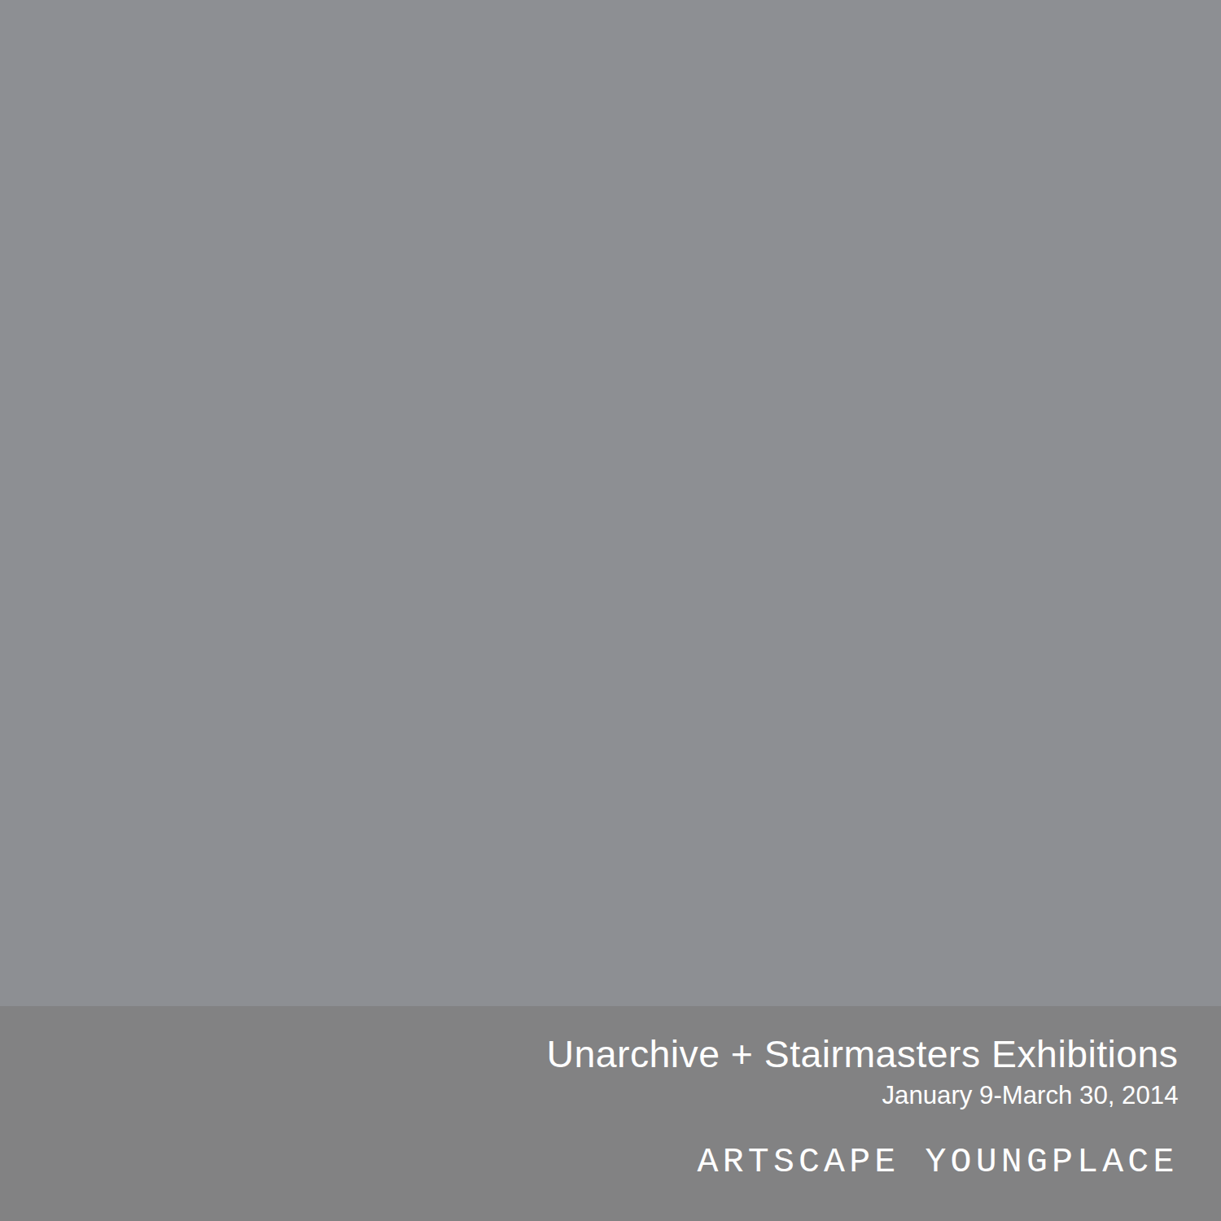Unarchive + Stairmasters Exhibitions
January 9-March 30, 2014
Artscape Youngplace